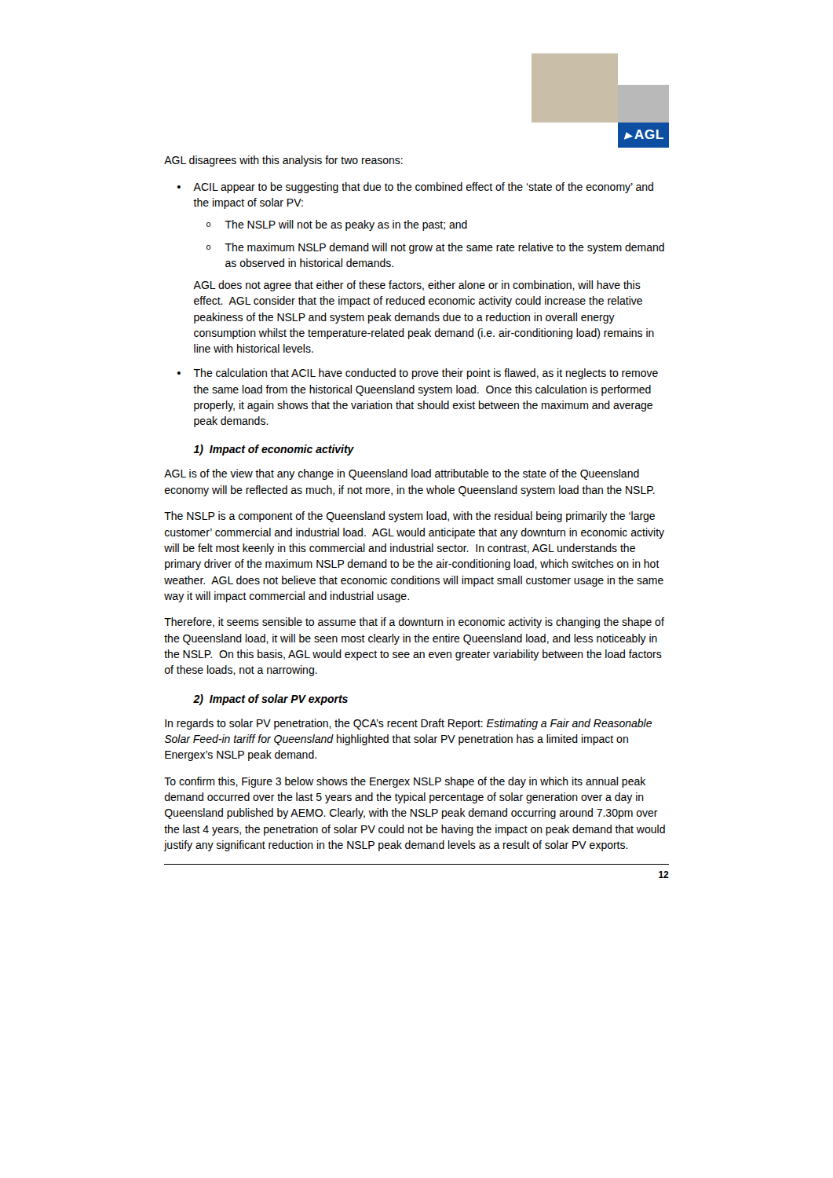AGL
AGL disagrees with this analysis for two reasons:
ACIL appear to be suggesting that due to the combined effect of the ‘state of the economy’ and the impact of solar PV:
The NSLP will not be as peaky as in the past; and
The maximum NSLP demand will not grow at the same rate relative to the system demand as observed in historical demands.
AGL does not agree that either of these factors, either alone or in combination, will have this effect. AGL consider that the impact of reduced economic activity could increase the relative peakiness of the NSLP and system peak demands due to a reduction in overall energy consumption whilst the temperature-related peak demand (i.e. air-conditioning load) remains in line with historical levels.
The calculation that ACIL have conducted to prove their point is flawed, as it neglects to remove the same load from the historical Queensland system load. Once this calculation is performed properly, it again shows that the variation that should exist between the maximum and average peak demands.
1) Impact of economic activity
AGL is of the view that any change in Queensland load attributable to the state of the Queensland economy will be reflected as much, if not more, in the whole Queensland system load than the NSLP.
The NSLP is a component of the Queensland system load, with the residual being primarily the ‘large customer’ commercial and industrial load. AGL would anticipate that any downturn in economic activity will be felt most keenly in this commercial and industrial sector. In contrast, AGL understands the primary driver of the maximum NSLP demand to be the air-conditioning load, which switches on in hot weather. AGL does not believe that economic conditions will impact small customer usage in the same way it will impact commercial and industrial usage.
Therefore, it seems sensible to assume that if a downturn in economic activity is changing the shape of the Queensland load, it will be seen most clearly in the entire Queensland load, and less noticeably in the NSLP. On this basis, AGL would expect to see an even greater variability between the load factors of these loads, not a narrowing.
2) Impact of solar PV exports
In regards to solar PV penetration, the QCA’s recent Draft Report: Estimating a Fair and Reasonable Solar Feed-in tariff for Queensland highlighted that solar PV penetration has a limited impact on Energex’s NSLP peak demand.
To confirm this, Figure 3 below shows the Energex NSLP shape of the day in which its annual peak demand occurred over the last 5 years and the typical percentage of solar generation over a day in Queensland published by AEMO. Clearly, with the NSLP peak demand occurring around 7.30pm over the last 4 years, the penetration of solar PV could not be having the impact on peak demand that would justify any significant reduction in the NSLP peak demand levels as a result of solar PV exports.
12